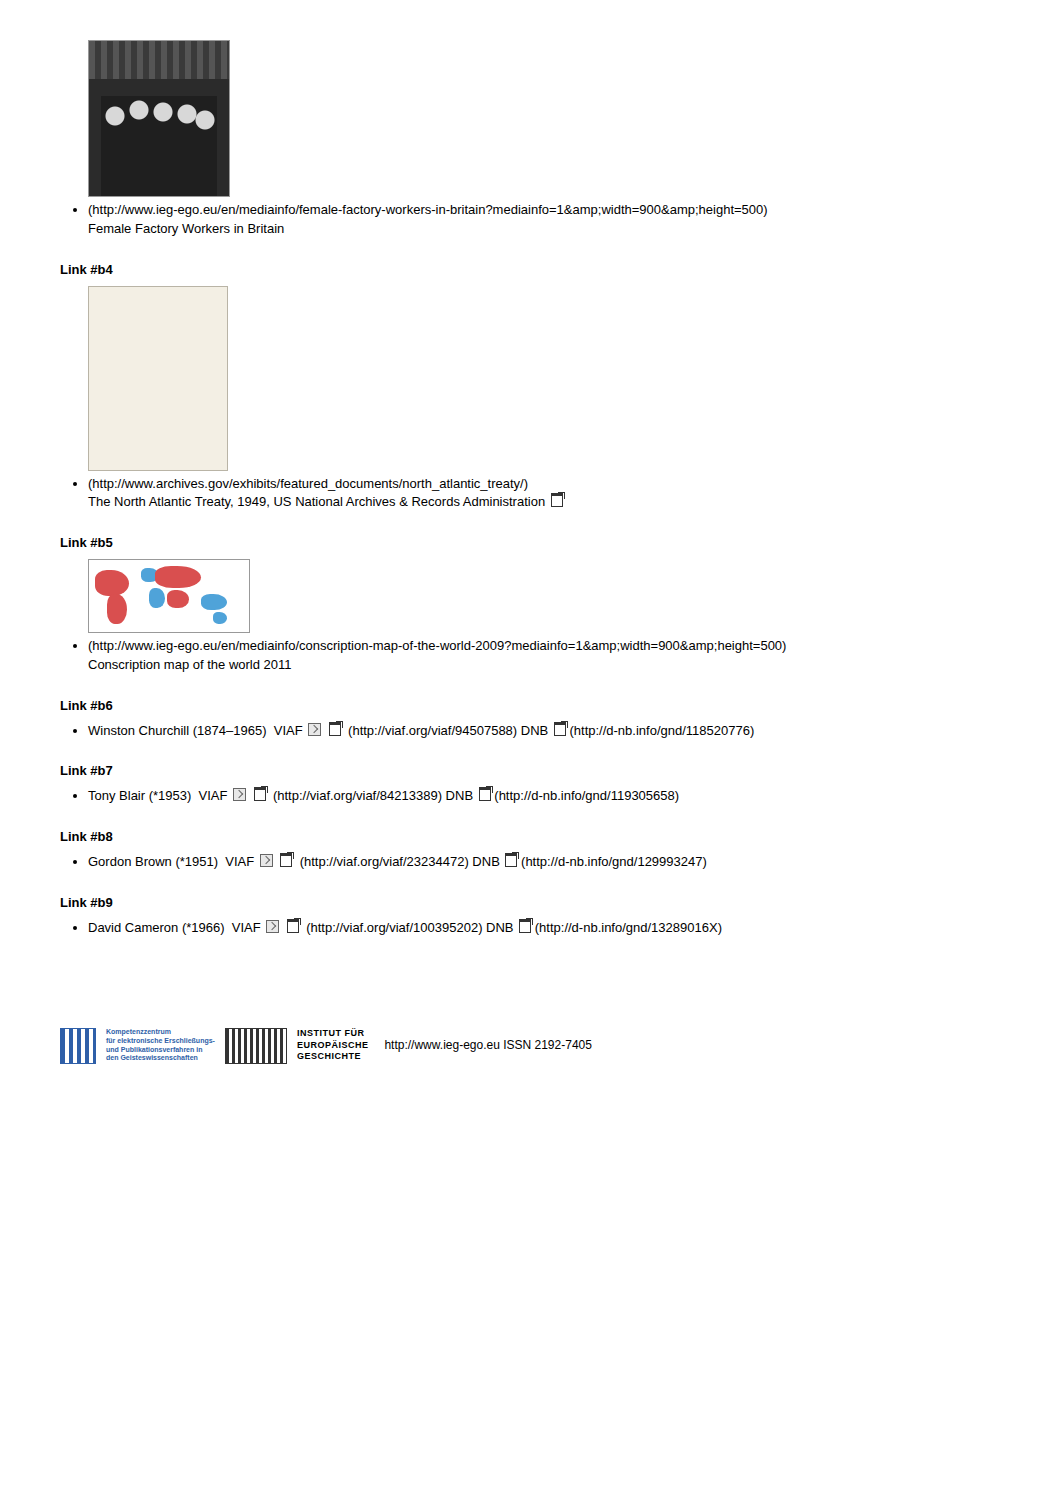(http://www.ieg-ego.eu/en/mediainfo/female-factory-workers-in-britain?mediainfo=1&amp;width=900&amp;height=500)
Female Factory Workers in Britain
Link #b4
(http://www.archives.gov/exhibits/featured_documents/north_atlantic_treaty/)
The North Atlantic Treaty, 1949, US National Archives & Records Administration
Link #b5
(http://www.ieg-ego.eu/en/mediainfo/conscription-map-of-the-world-2009?mediainfo=1&amp;width=900&amp;height=500)
Conscription map of the world 2011
Link #b6
Winston Churchill (1874–1965) VIAF (http://viaf.org/viaf/94507588) DNB (http://d-nb.info/gnd/118520776)
Link #b7
Tony Blair (*1953) VIAF (http://viaf.org/viaf/84213389) DNB (http://d-nb.info/gnd/119305658)
Link #b8
Gordon Brown (*1951) VIAF (http://viaf.org/viaf/23234472) DNB (http://d-nb.info/gnd/129993247)
Link #b9
David Cameron (*1966) VIAF (http://viaf.org/viaf/100395202) DNB (http://d-nb.info/gnd/13289016X)
Kompetenzzentrum
für elektronische Erschließungs-
und Publikationsverfahren in
den Geisteswissenschaften INSTITUT FÜR
EUROPÄISCHE
GESCHICHTE http://www.ieg-ego.eu ISSN 2192-7405